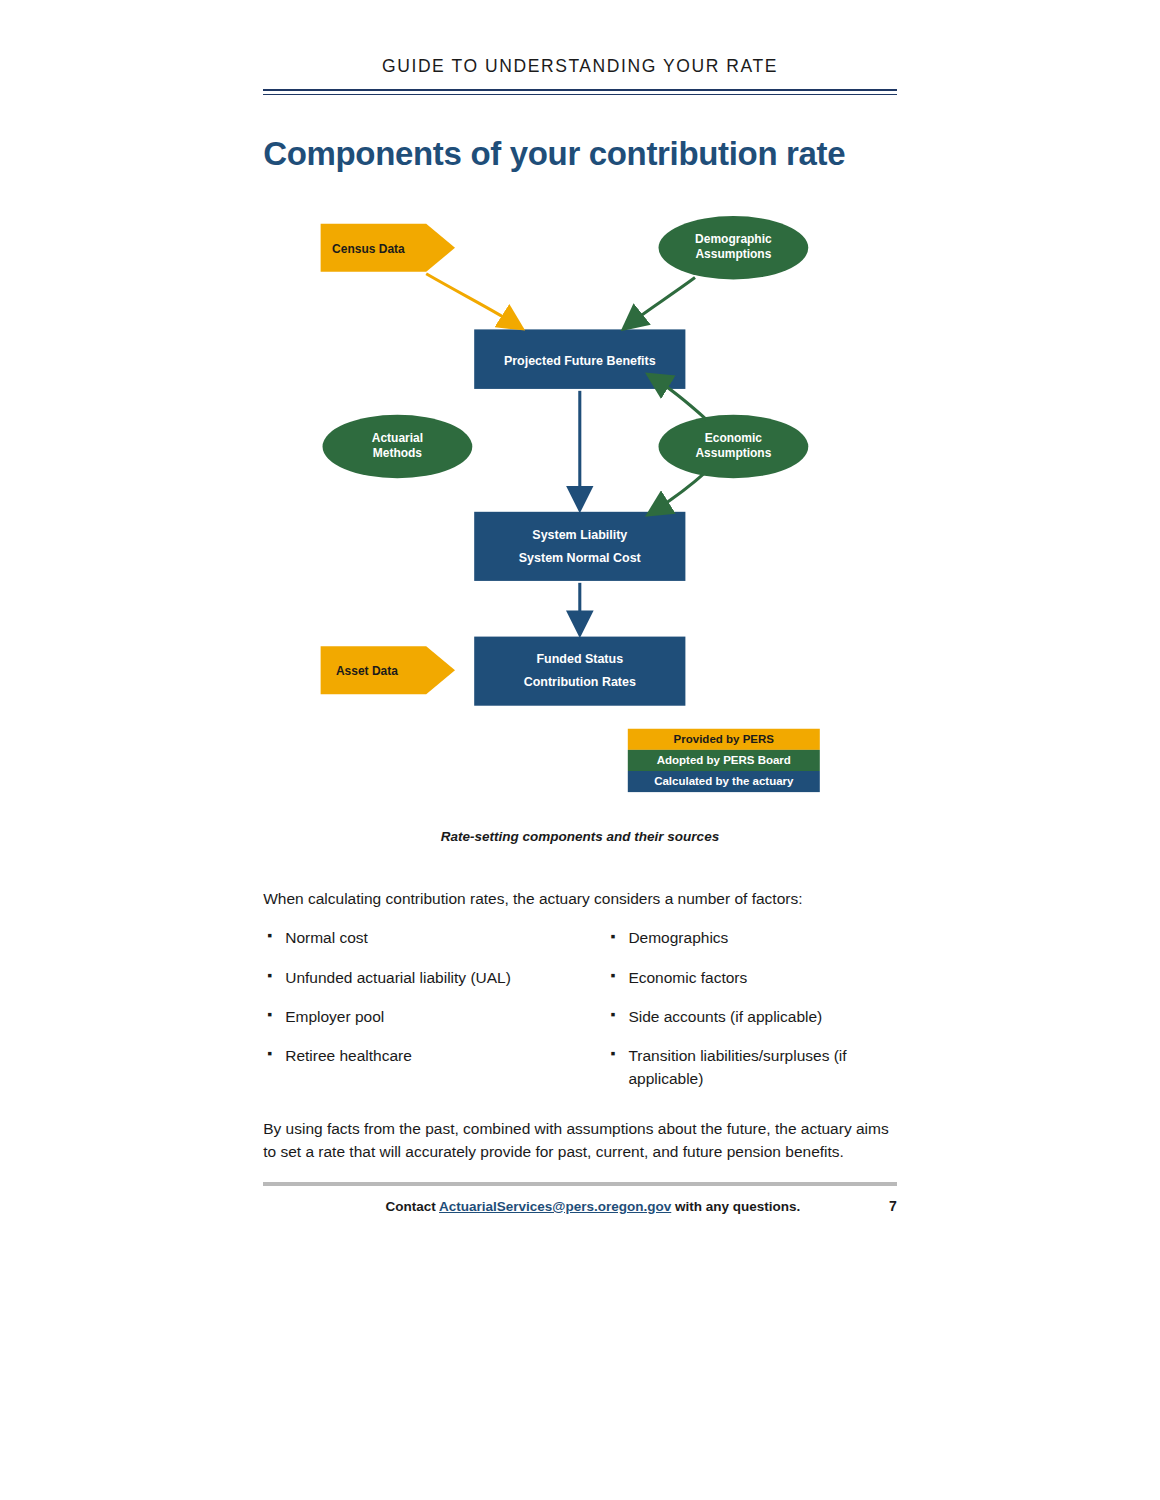Guide to Understanding Your Rate
Components of your contribution rate
Census Data Demographic Assumptions Projected Future Benefits Actuarial Methods Economic Assumptions System Liability System Normal Cost Asset Data Funded Status Contribution Rates Provided by PERS Adopted by PERS Board Calculated by the actuary
Rate-setting components and their sources
When calculating contribution rates, the actuary considers a number of factors:
Normal cost
Unfunded actuarial liability (UAL)
Employer pool
Retiree healthcare
Demographics
Economic factors
Side accounts (if applicable)
Transition liabilities/surpluses (if applicable)
By using facts from the past, combined with assumptions about the future, the actuary aims to set a rate that will accurately provide for past, current, and future pension benefits.
Contact ActuarialServices@pers.oregon.gov with any questions.
7